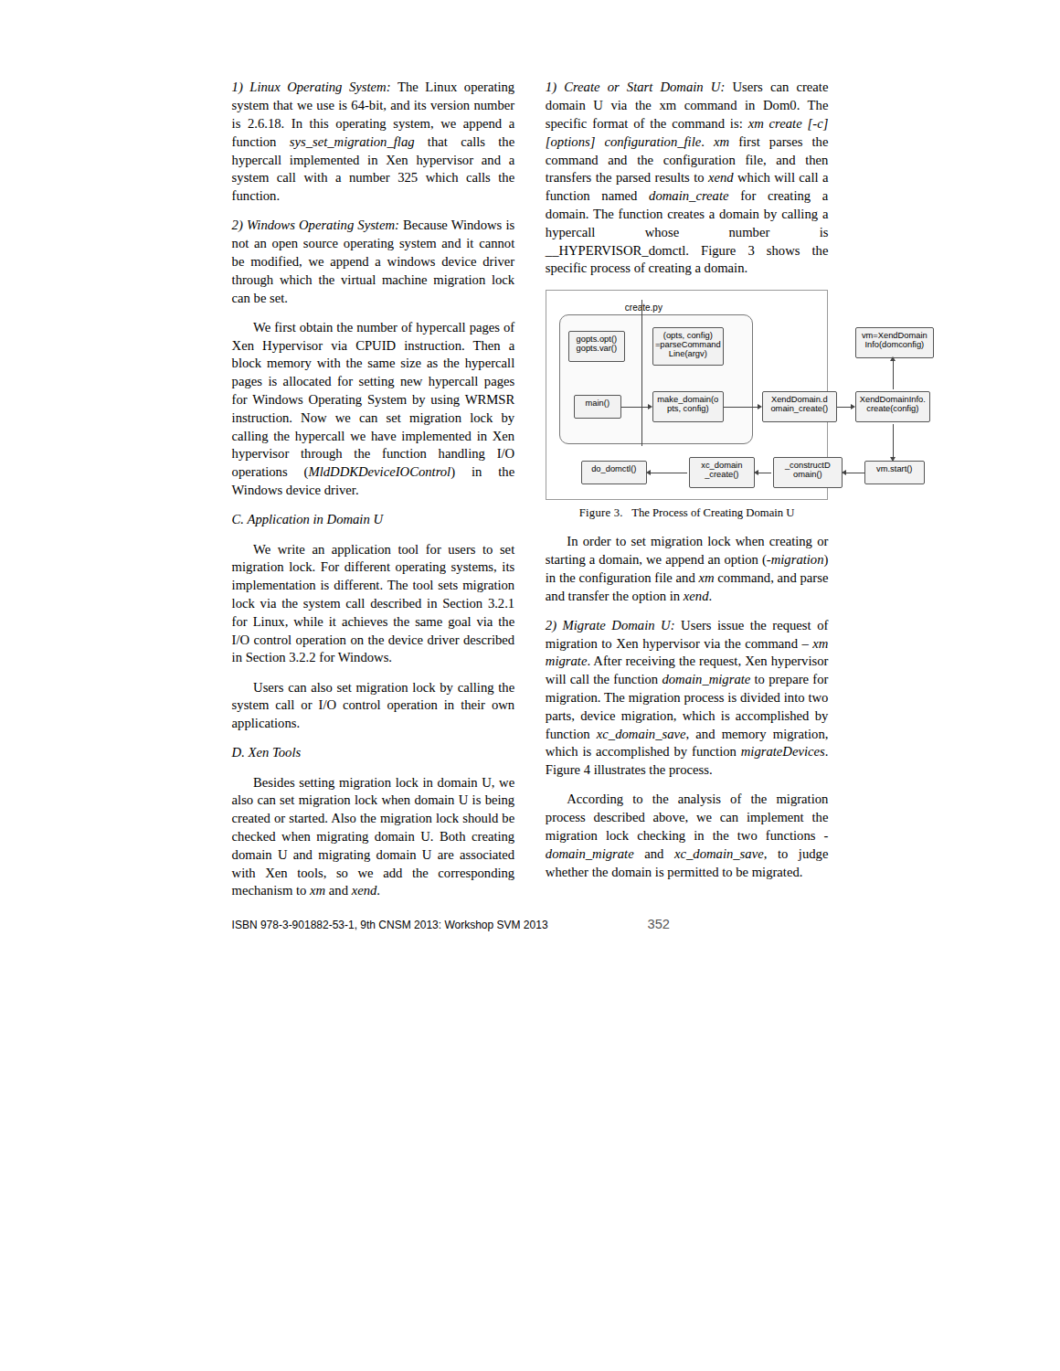1) Linux Operating System: The Linux operating system that we use is 64-bit, and its version number is 2.6.18. In this operating system, we append a function sys_set_migration_flag that calls the hypercall implemented in Xen hypervisor and a system call with a number 325 which calls the function.
2) Windows Operating System: Because Windows is not an open source operating system and it cannot be modified, we append a windows device driver through which the virtual machine migration lock can be set.
We first obtain the number of hypercall pages of Xen Hypervisor via CPUID instruction. Then a block memory with the same size as the hypercall pages is allocated for setting new hypercall pages for Windows Operating System by using WRMSR instruction. Now we can set migration lock by calling the hypercall we have implemented in Xen hypervisor through the function handling I/O operations (MldDDKDeviceIOControl) in the Windows device driver.
C. Application in Domain U
We write an application tool for users to set migration lock. For different operating systems, its implementation is different. The tool sets migration lock via the system call described in Section 3.2.1 for Linux, while it achieves the same goal via the I/O control operation on the device driver described in Section 3.2.2 for Windows.
Users can also set migration lock by calling the system call or I/O control operation in their own applications.
D. Xen Tools
Besides setting migration lock in domain U, we also can set migration lock when domain U is being created or started. Also the migration lock should be checked when migrating domain U. Both creating domain U and migrating domain U are associated with Xen tools, so we add the corresponding mechanism to xm and xend.
1) Create or Start Domain U: Users can create domain U via the xm command in Dom0. The specific format of the command is: xm create [-c] [options] configuration_file. xm first parses the command and the configuration file, and then transfers the parsed results to xend which will call a function named domain_create for creating a domain. The function creates a domain by calling a hypercall whose number is __HYPERVISOR_domctl. Figure 3 shows the specific process of creating a domain.
create.py
gopts.opt()
gopts.var()
(opts, config)
=parseCommand
Line(argv)
main()
make_domain(o
pts, config)
XendDomain.d
omain_create()
XendDomainInfo.
create(config)
vm=XendDomain
Info(domconfig)
vm.start()
_constructD
omain()
xc_domain
_create()
do_domctl()
Figure 3. The Process of Creating Domain U
In order to set migration lock when creating or starting a domain, we append an option (-migration) in the configuration file and xm command, and parse and transfer the option in xend.
2) Migrate Domain U: Users issue the request of migration to Xen hypervisor via the command – xm migrate. After receiving the request, Xen hypervisor will call the function domain_migrate to prepare for migration. The migration process is divided into two parts, device migration, which is accomplished by function xc_domain_save, and memory migration, which is accomplished by function migrateDevices. Figure 4 illustrates the process.
According to the analysis of the migration process described above, we can implement the migration lock checking in the two functions - domain_migrate and xc_domain_save, to judge whether the domain is permitted to be migrated.
ISBN 978-3-901882-53-1, 9th CNSM 2013: Workshop SVM 2013 352